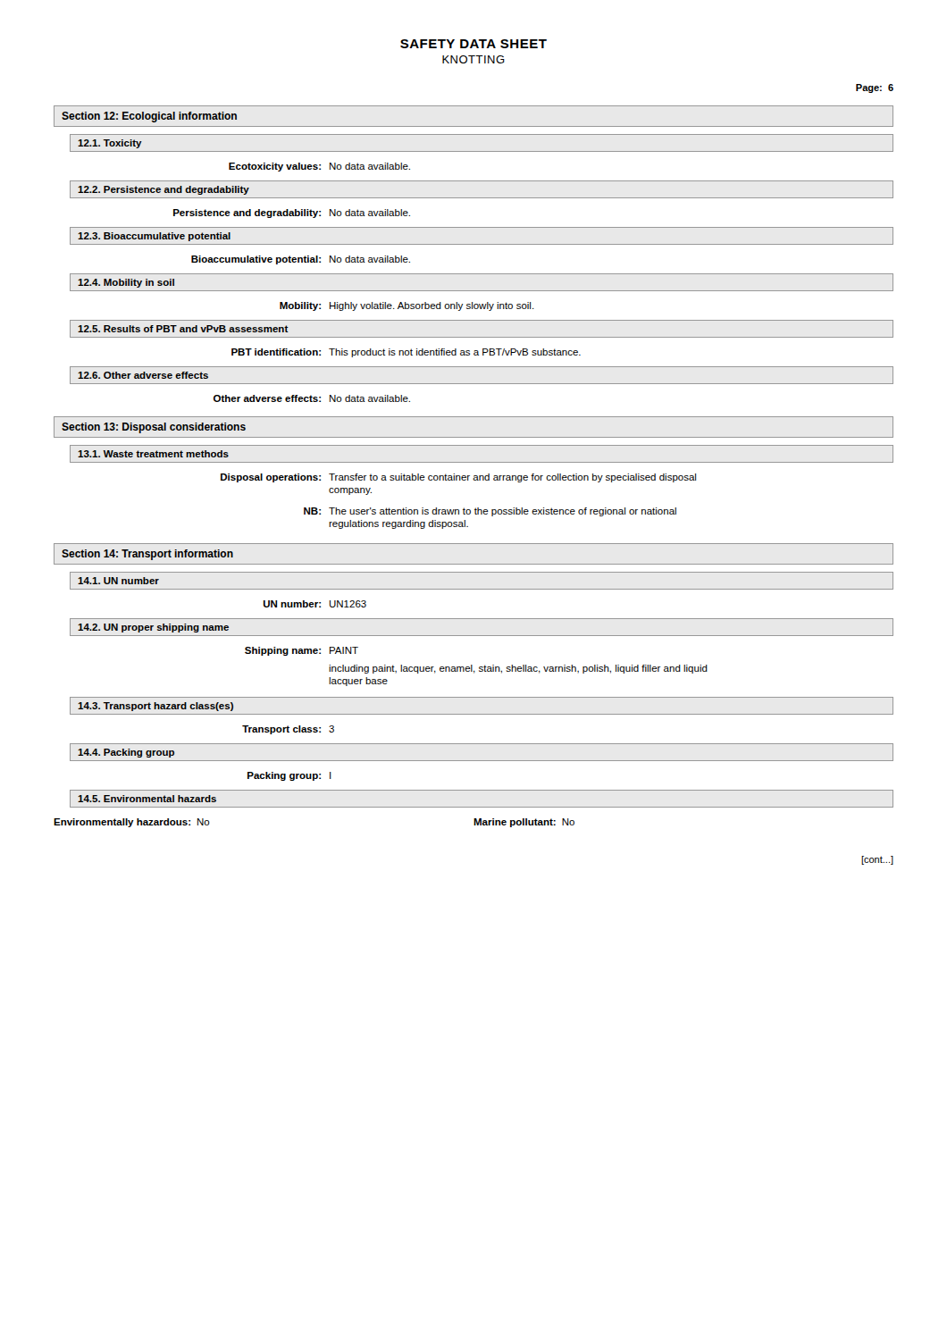SAFETY DATA SHEET
KNOTTING
Page: 6
Section 12: Ecological information
12.1. Toxicity
Ecotoxicity values:
No data available.
12.2. Persistence and degradability
Persistence and degradability:
No data available.
12.3. Bioaccumulative potential
Bioaccumulative potential:
No data available.
12.4. Mobility in soil
Mobility:
Highly volatile. Absorbed only slowly into soil.
12.5. Results of PBT and vPvB assessment
PBT identification:
This product is not identified as a PBT/vPvB substance.
12.6. Other adverse effects
Other adverse effects:
No data available.
Section 13: Disposal considerations
13.1. Waste treatment methods
Disposal operations:
Transfer to a suitable container and arrange for collection by specialised disposal
company.
NB:
The user's attention is drawn to the possible existence of regional or national
regulations regarding disposal.
Section 14: Transport information
14.1. UN number
UN number:
UN1263
14.2. UN proper shipping name
Shipping name:
PAINT
including paint, lacquer, enamel, stain, shellac, varnish, polish, liquid filler and liquid
lacquer base
14.3. Transport hazard class(es)
Transport class:
3
14.4. Packing group
Packing group:
I
14.5. Environmental hazards
Environmentally hazardous:
No
Marine pollutant:
No
[cont...]